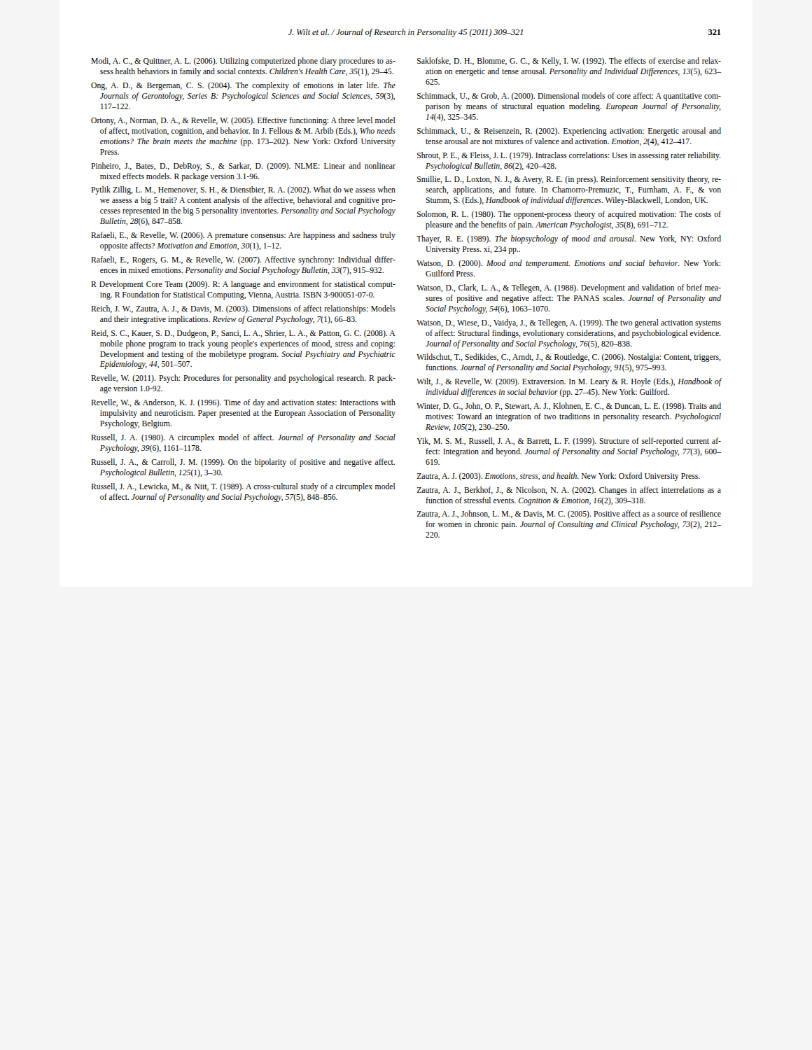J. Wilt et al. / Journal of Research in Personality 45 (2011) 309–321 321
Modi, A. C., & Quittner, A. L. (2006). Utilizing computerized phone diary procedures to assess health behaviors in family and social contexts. Children's Health Care, 35(1), 29–45.
Ong, A. D., & Bergeman, C. S. (2004). The complexity of emotions in later life. The Journals of Gerontology, Series B: Psychological Sciences and Social Sciences, 59(3), 117–122.
Ortony, A., Norman, D. A., & Revelle, W. (2005). Effective functioning: A three level model of affect, motivation, cognition, and behavior. In J. Fellous & M. Arbib (Eds.), Who needs emotions? The brain meets the machine (pp. 173–202). New York: Oxford University Press.
Pinheiro, J., Bates, D., DebRoy, S., & Sarkar, D. (2009). NLME: Linear and nonlinear mixed effects models. R package version 3.1-96.
Pytlik Zillig, L. M., Hemenover, S. H., & Dienstbier, R. A. (2002). What do we assess when we assess a big 5 trait? A content analysis of the affective, behavioral and cognitive processes represented in the big 5 personality inventories. Personality and Social Psychology Bulletin, 28(6), 847–858.
Rafaeli, E., & Revelle, W. (2006). A premature consensus: Are happiness and sadness truly opposite affects? Motivation and Emotion, 30(1), 1–12.
Rafaeli, E., Rogers, G. M., & Revelle, W. (2007). Affective synchrony: Individual differences in mixed emotions. Personality and Social Psychology Bulletin, 33(7), 915–932.
R Development Core Team (2009). R: A language and environment for statistical computing. R Foundation for Statistical Computing, Vienna, Austria. ISBN 3-900051-07-0.
Reich, J. W., Zautra, A. J., & Davis, M. (2003). Dimensions of affect relationships: Models and their integrative implications. Review of General Psychology, 7(1), 66–83.
Reid, S. C., Kauer, S. D., Dudgeon, P., Sanci, L. A., Shrier, L. A., & Patton, G. C. (2008). A mobile phone program to track young people's experiences of mood, stress and coping: Development and testing of the mobiletype program. Social Psychiatry and Psychiatric Epidemiology, 44, 501–507.
Revelle, W. (2011). Psych: Procedures for personality and psychological research. R package version 1.0-92.
Revelle, W., & Anderson, K. J. (1996). Time of day and activation states: Interactions with impulsivity and neuroticism. Paper presented at the European Association of Personality Psychology, Belgium.
Russell, J. A. (1980). A circumplex model of affect. Journal of Personality and Social Psychology, 39(6), 1161–1178.
Russell, J. A., & Carroll, J. M. (1999). On the bipolarity of positive and negative affect. Psychological Bulletin, 125(1), 3–30.
Russell, J. A., Lewicka, M., & Niit, T. (1989). A cross-cultural study of a circumplex model of affect. Journal of Personality and Social Psychology, 57(5), 848–856.
Saklofske, D. H., Blomme, G. C., & Kelly, I. W. (1992). The effects of exercise and relaxation on energetic and tense arousal. Personality and Individual Differences, 13(5), 623–625.
Schimmack, U., & Grob, A. (2000). Dimensional models of core affect: A quantitative comparison by means of structural equation modeling. European Journal of Personality, 14(4), 325–345.
Schimmack, U., & Reisenzein, R. (2002). Experiencing activation: Energetic arousal and tense arousal are not mixtures of valence and activation. Emotion, 2(4), 412–417.
Shrout, P. E., & Fleiss, J. L. (1979). Intraclass correlations: Uses in assessing rater reliability. Psychological Bulletin, 86(2), 420–428.
Smillie, L. D., Loxton, N. J., & Avery, R. E. (in press). Reinforcement sensitivity theory, research, applications, and future. In Chamorro-Premuzic, T., Furnham, A. F., & von Stumm, S. (Eds.), Handbook of individual differences. Wiley-Blackwell, London, UK.
Solomon, R. L. (1980). The opponent-process theory of acquired motivation: The costs of pleasure and the benefits of pain. American Psychologist, 35(8), 691–712.
Thayer, R. E. (1989). The biopsychology of mood and arousal. New York, NY: Oxford University Press. xi, 234 pp..
Watson, D. (2000). Mood and temperament. Emotions and social behavior. New York: Guilford Press.
Watson, D., Clark, L. A., & Tellegen, A. (1988). Development and validation of brief measures of positive and negative affect: The PANAS scales. Journal of Personality and Social Psychology, 54(6), 1063–1070.
Watson, D., Wiese, D., Vaidya, J., & Tellegen, A. (1999). The two general activation systems of affect: Structural findings, evolutionary considerations, and psychobiological evidence. Journal of Personality and Social Psychology, 76(5), 820–838.
Wildschut, T., Sedikides, C., Arndt, J., & Routledge, C. (2006). Nostalgia: Content, triggers, functions. Journal of Personality and Social Psychology, 91(5), 975–993.
Wilt, J., & Revelle, W. (2009). Extraversion. In M. Leary & R. Hoyle (Eds.), Handbook of individual differences in social behavior (pp. 27–45). New York: Guilford.
Winter, D. G., John, O. P., Stewart, A. J., Klohnen, E. C., & Duncan, L. E. (1998). Traits and motives: Toward an integration of two traditions in personality research. Psychological Review, 105(2), 230–250.
Yik, M. S. M., Russell, J. A., & Barrett, L. F. (1999). Structure of self-reported current affect: Integration and beyond. Journal of Personality and Social Psychology, 77(3), 600–619.
Zautra, A. J. (2003). Emotions, stress, and health. New York: Oxford University Press.
Zautra, A. J., Berkhof, J., & Nicolson, N. A. (2002). Changes in affect interrelations as a function of stressful events. Cognition & Emotion, 16(2), 309–318.
Zautra, A. J., Johnson, L. M., & Davis, M. C. (2005). Positive affect as a source of resilience for women in chronic pain. Journal of Consulting and Clinical Psychology, 73(2), 212–220.